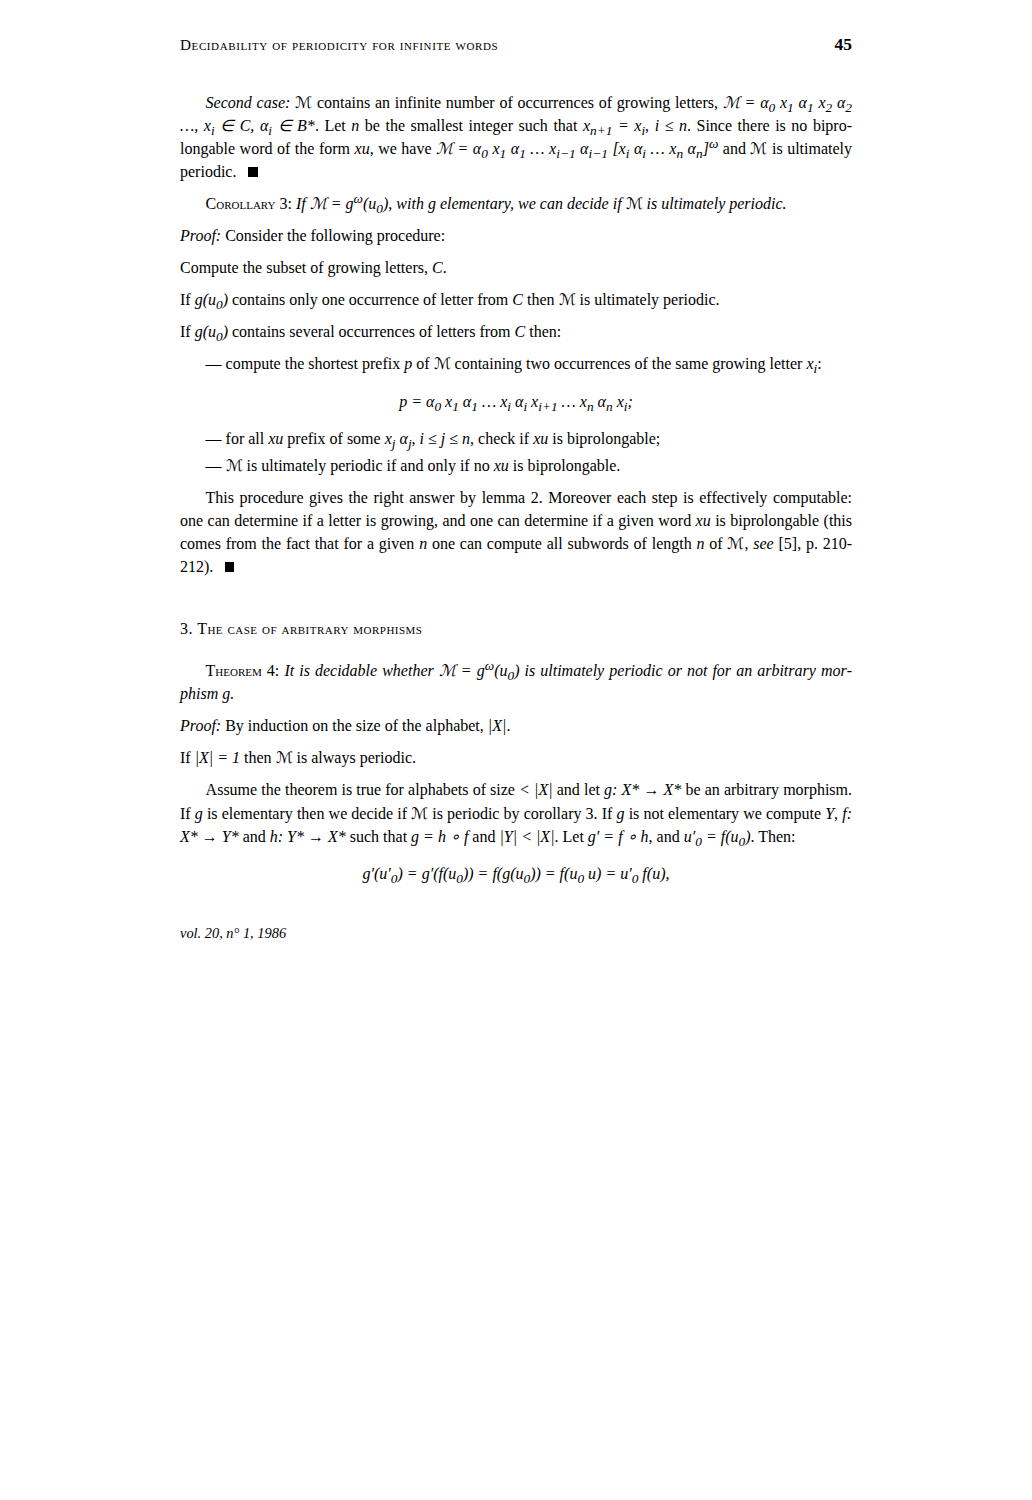Decidability of periodicity for infinite words 45
Second case: ℳ contains an infinite number of occurrences of growing letters, ℳ = α0 x1 α1 x2 α2 …, xi ∈ C, αi ∈ B*. Let n be the smallest integer such that xn+1 = xi, i ≤ n. Since there is no biprolongable word of the form xu, we have ℳ = α0 x1 α1 … xi−1 αi−1 [xi αi … xn αn]ω and ℳ is ultimately periodic.
Corollary 3: If ℳ = gω(u0), with g elementary, we can decide if ℳ is ultimately periodic.
Proof: Consider the following procedure:
Compute the subset of growing letters, C.
If g(u0) contains only one occurrence of letter from C then ℳ is ultimately periodic.
If g(u0) contains several occurrences of letters from C then:
compute the shortest prefix p of ℳ containing two occurrences of the same growing letter xi:
p = α0 x1 α1 … xi αi xi+1 … xn αn xi;
for all xu prefix of some xj αj, i ≤ j ≤ n, check if xu is biprolongable;
ℳ is ultimately periodic if and only if no xu is biprolongable.
This procedure gives the right answer by lemma 2. Moreover each step is effectively computable: one can determine if a letter is growing, and one can determine if a given word xu is biprolongable (this comes from the fact that for a given n one can compute all subwords of length n of ℳ, see [5], p. 210-212).
3. The case of arbitrary morphisms
Theorem 4: It is decidable whether ℳ = gω(u0) is ultimately periodic or not for an arbitrary morphism g.
Proof: By induction on the size of the alphabet, |X|.
If |X| = 1 then ℳ is always periodic.
Assume the theorem is true for alphabets of size < |X| and let g: X* → X* be an arbitrary morphism. If g is elementary then we decide if ℳ is periodic by corollary 3. If g is not elementary we compute Y, f: X* → Y* and h: Y* → X* such that g = h ∘ f and |Y| < |X|. Let g′ = f ∘ h, and u′0 = f(u0). Then:
g′(u′0) = g′(f(u0)) = f(g(u0)) = f(u0 u) = u′0 f(u),
vol. 20, n° 1, 1986